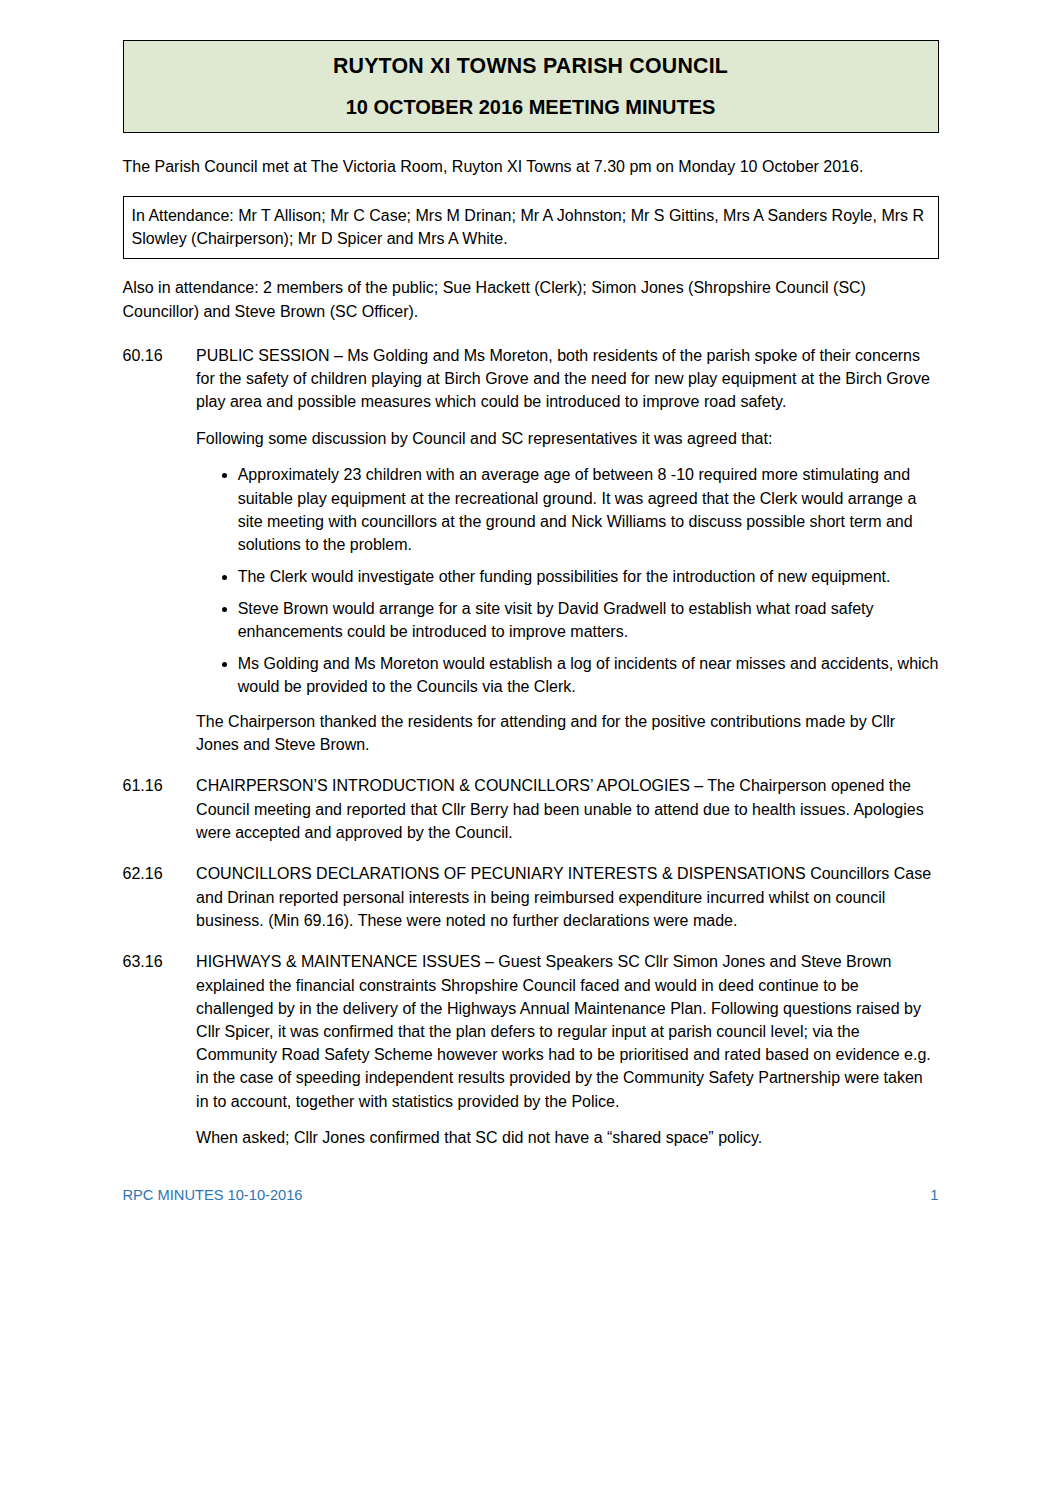RUYTON XI TOWNS PARISH COUNCIL
10 OCTOBER 2016 MEETING MINUTES
The Parish Council met at The Victoria Room, Ruyton XI Towns at 7.30 pm on Monday 10 October 2016.
In Attendance: Mr T Allison; Mr C Case; Mrs M Drinan; Mr A Johnston; Mr S Gittins, Mrs A Sanders Royle, Mrs R Slowley (Chairperson); Mr D Spicer and Mrs A White.
Also in attendance: 2 members of the public; Sue Hackett (Clerk); Simon Jones (Shropshire Council (SC) Councillor) and Steve Brown (SC Officer).
60.16
PUBLIC SESSION – Ms Golding and Ms Moreton, both residents of the parish spoke of their concerns for the safety of children playing at Birch Grove and the need for new play equipment at the Birch Grove play area and possible measures which could be introduced to improve road safety.
Following some discussion by Council and SC representatives it was agreed that:
Approximately 23 children with an average age of between 8 -10 required more stimulating and suitable play equipment at the recreational ground. It was agreed that the Clerk would arrange a site meeting with councillors at the ground and Nick Williams to discuss possible short term and solutions to the problem.
The Clerk would investigate other funding possibilities for the introduction of new equipment.
Steve Brown would arrange for a site visit by David Gradwell to establish what road safety enhancements could be introduced to improve matters.
Ms Golding and Ms Moreton would establish a log of incidents of near misses and accidents, which would be provided to the Councils via the Clerk.
The Chairperson thanked the residents for attending and for the positive contributions made by Cllr Jones and Steve Brown.
61.16
CHAIRPERSON’S INTRODUCTION & COUNCILLORS’ APOLOGIES – The Chairperson opened the Council meeting and reported that Cllr Berry had been unable to attend due to health issues. Apologies were accepted and approved by the Council.
62.16
COUNCILLORS DECLARATIONS OF PECUNIARY INTERESTS & DISPENSATIONS Councillors Case and Drinan reported personal interests in being reimbursed expenditure incurred whilst on council business. (Min 69.16). These were noted no further declarations were made.
63.16
HIGHWAYS & MAINTENANCE ISSUES – Guest Speakers SC Cllr Simon Jones and Steve Brown explained the financial constraints Shropshire Council faced and would in deed continue to be challenged by in the delivery of the Highways Annual Maintenance Plan. Following questions raised by Cllr Spicer, it was confirmed that the plan defers to regular input at parish council level; via the Community Road Safety Scheme however works had to be prioritised and rated based on evidence e.g. in the case of speeding independent results provided by the Community Safety Partnership were taken in to account, together with statistics provided by the Police.
When asked; Cllr Jones confirmed that SC did not have a “shared space” policy.
RPC MINUTES 10-10-2016 1